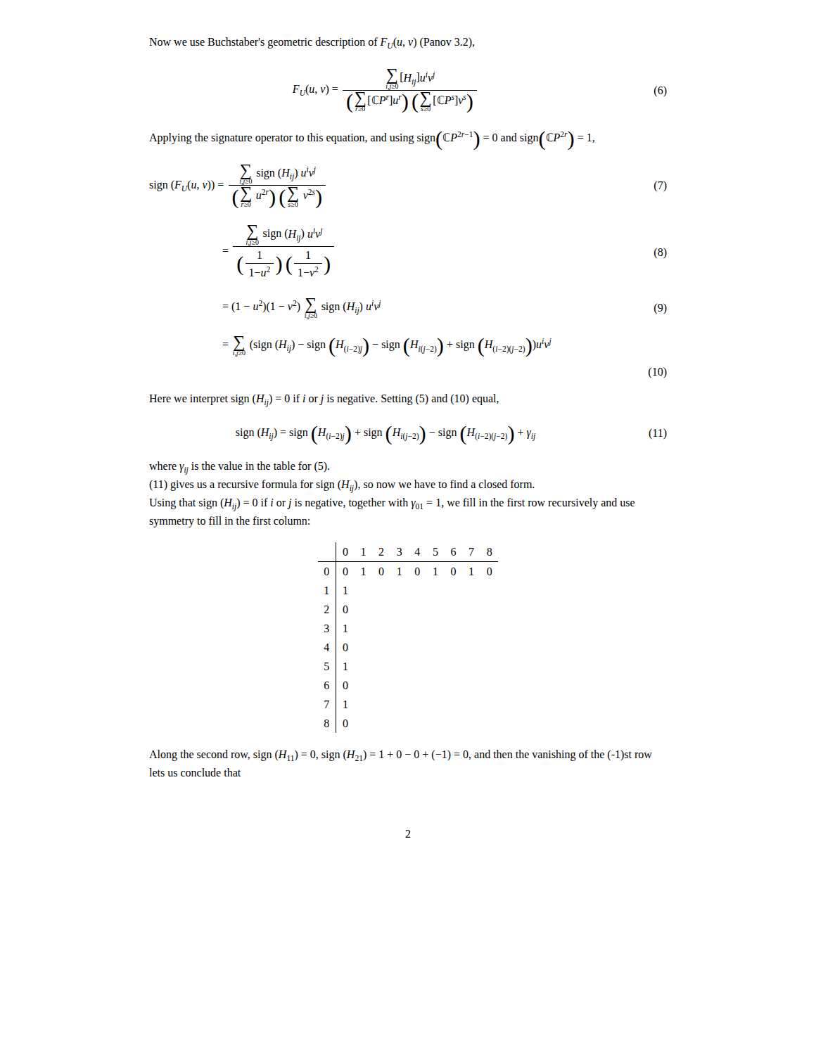Now we use Buchstaber's geometric description of FU(u, v) (Panov 3.2),
FU(u, v) = ∑i,j≥0[Hij]uivj (∑r≥0[ℂPr]ur) (∑s≥0[ℂPs]vs)
(6)
Applying the signature operator to this equation, and using sign(ℂP2r−1) = 0 and sign(ℂP2r) = 1,
sign (FU(u, v)) = ∑i,j≥0 sign (Hij) uivj (∑r≥0 u2r) (∑s≥0 v2s)
(7)
= ∑i,j≥0 sign (Hij) uivj (11−u2) (11−v2)
(8)
= (1 − u2)(1 − v2) ∑i,j≥0 sign (Hij) uivj
(9)
= ∑i,j≥0 (sign (Hij) − sign (H(i−2)j) − sign (Hi(j−2)) + sign (H(i−2)(j−2)))uivj
(10)
Here we interpret sign (Hij) = 0 if i or j is negative. Setting (5) and (10) equal,
sign (Hij) = sign (H(i−2)j) + sign (Hi(j−2)) − sign (H(i−2)(j−2)) + γij
(11)
where γij is the value in the table for (5).
(11) gives us a recursive formula for sign (Hij), so now we have to find a closed form.
Using that sign (Hij) = 0 if i or j is negative, together with γ01 = 1, we fill in the first row recursively and use symmetry to fill in the first column:
| | 0 | 1 | 2 | 3 | 4 | 5 | 6 | 7 | 8 |
| --- | --- | --- | --- | --- | --- | --- | --- | --- | --- |
| 0 | 0 | 1 | 0 | 1 | 0 | 1 | 0 | 1 | 0 |
| 1 | 1 | | | | | | | | |
| 2 | 0 | | | | | | | | |
| 3 | 1 | | | | | | | | |
| 4 | 0 | | | | | | | | |
| 5 | 1 | | | | | | | | |
| 6 | 0 | | | | | | | | |
| 7 | 1 | | | | | | | | |
| 8 | 0 | | | | | | | | |
Along the second row, sign (H11) = 0, sign (H21) = 1 + 0 − 0 + (−1) = 0, and then the vanishing of the (-1)st row lets us conclude that
2